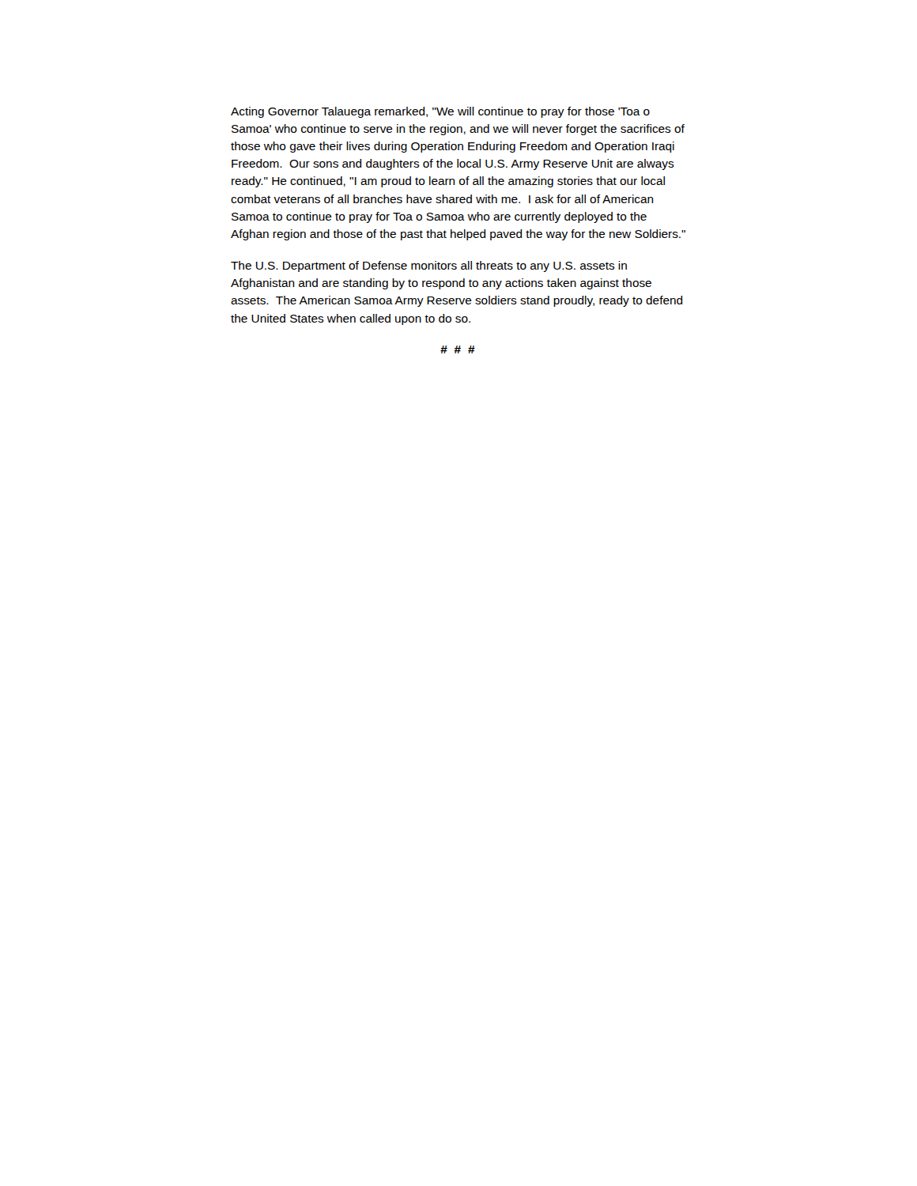Acting Governor Talauega remarked, "We will continue to pray for those 'Toa o Samoa' who continue to serve in the region, and we will never forget the sacrifices of those who gave their lives during Operation Enduring Freedom and Operation Iraqi Freedom. Our sons and daughters of the local U.S. Army Reserve Unit are always ready." He continued, "I am proud to learn of all the amazing stories that our local combat veterans of all branches have shared with me. I ask for all of American Samoa to continue to pray for Toa o Samoa who are currently deployed to the Afghan region and those of the past that helped paved the way for the new Soldiers."
The U.S. Department of Defense monitors all threats to any U.S. assets in Afghanistan and are standing by to respond to any actions taken against those assets. The American Samoa Army Reserve soldiers stand proudly, ready to defend the United States when called upon to do so.
# # #